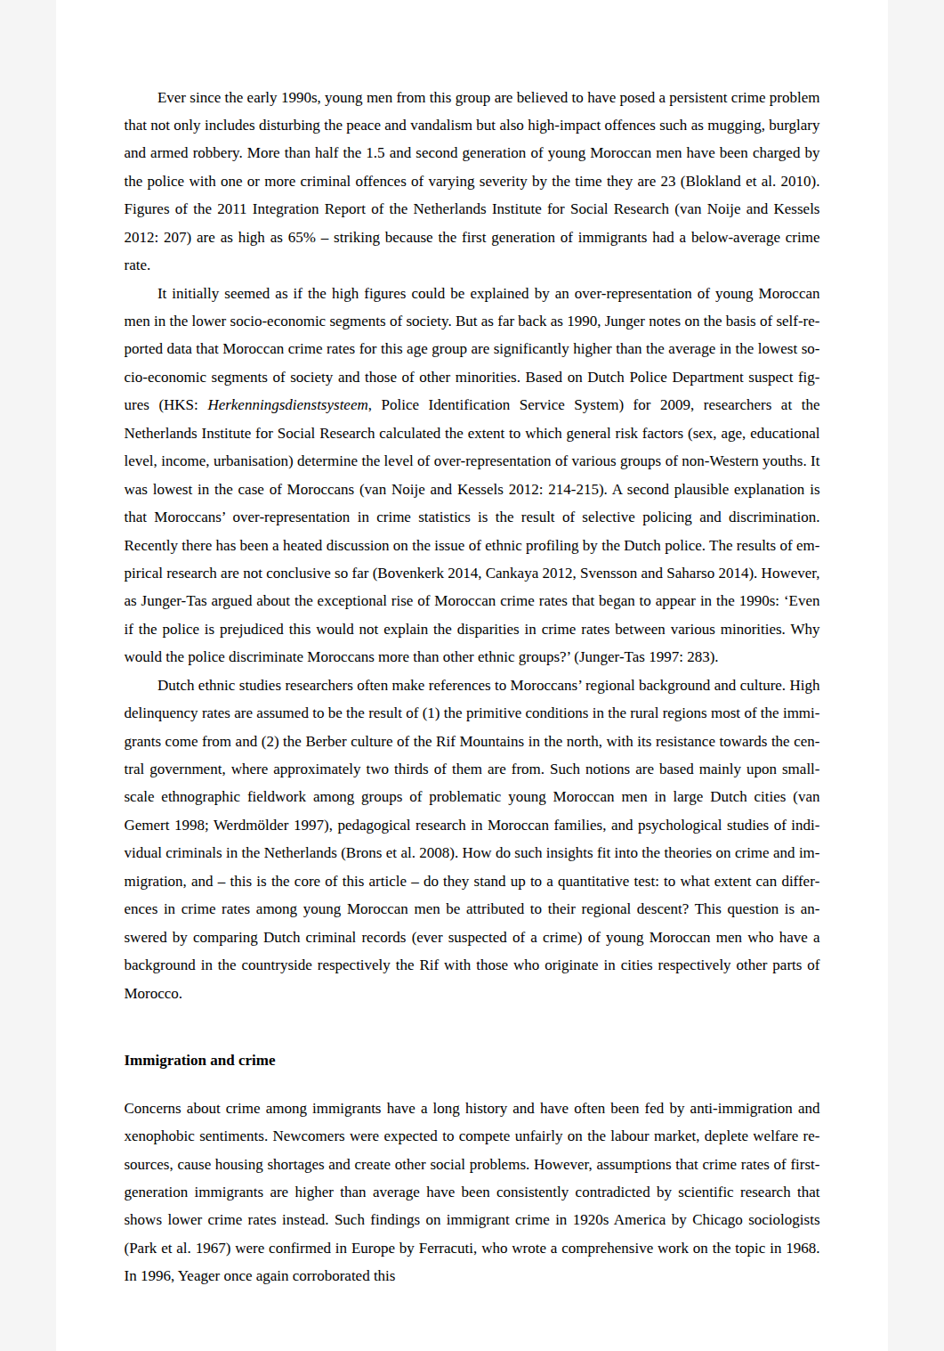Ever since the early 1990s, young men from this group are believed to have posed a persistent crime problem that not only includes disturbing the peace and vandalism but also high-impact offences such as mugging, burglary and armed robbery. More than half the 1.5 and second generation of young Moroccan men have been charged by the police with one or more criminal offences of varying severity by the time they are 23 (Blokland et al. 2010). Figures of the 2011 Integration Report of the Netherlands Institute for Social Research (van Noije and Kessels 2012: 207) are as high as 65% – striking because the first generation of immigrants had a below-average crime rate.
It initially seemed as if the high figures could be explained by an over-representation of young Moroccan men in the lower socio-economic segments of society. But as far back as 1990, Junger notes on the basis of self-reported data that Moroccan crime rates for this age group are significantly higher than the average in the lowest socio-economic segments of society and those of other minorities. Based on Dutch Police Department suspect figures (HKS: Herkenningsdienstsysteem, Police Identification Service System) for 2009, researchers at the Netherlands Institute for Social Research calculated the extent to which general risk factors (sex, age, educational level, income, urbanisation) determine the level of over-representation of various groups of non-Western youths. It was lowest in the case of Moroccans (van Noije and Kessels 2012: 214-215). A second plausible explanation is that Moroccans’ over-representation in crime statistics is the result of selective policing and discrimination. Recently there has been a heated discussion on the issue of ethnic profiling by the Dutch police. The results of empirical research are not conclusive so far (Bovenkerk 2014, Cankaya 2012, Svensson and Saharso 2014). However, as Junger-Tas argued about the exceptional rise of Moroccan crime rates that began to appear in the 1990s: ‘Even if the police is prejudiced this would not explain the disparities in crime rates between various minorities. Why would the police discriminate Moroccans more than other ethnic groups?’ (Junger-Tas 1997: 283).
Dutch ethnic studies researchers often make references to Moroccans’ regional background and culture. High delinquency rates are assumed to be the result of (1) the primitive conditions in the rural regions most of the immigrants come from and (2) the Berber culture of the Rif Mountains in the north, with its resistance towards the central government, where approximately two thirds of them are from. Such notions are based mainly upon small-scale ethnographic fieldwork among groups of problematic young Moroccan men in large Dutch cities (van Gemert 1998; Werdmölder 1997), pedagogical research in Moroccan families, and psychological studies of individual criminals in the Netherlands (Brons et al. 2008). How do such insights fit into the theories on crime and immigration, and – this is the core of this article – do they stand up to a quantitative test: to what extent can differences in crime rates among young Moroccan men be attributed to their regional descent? This question is answered by comparing Dutch criminal records (ever suspected of a crime) of young Moroccan men who have a background in the countryside respectively the Rif with those who originate in cities respectively other parts of Morocco.
Immigration and crime
Concerns about crime among immigrants have a long history and have often been fed by anti-immigration and xenophobic sentiments. Newcomers were expected to compete unfairly on the labour market, deplete welfare resources, cause housing shortages and create other social problems. However, assumptions that crime rates of first-generation immigrants are higher than average have been consistently contradicted by scientific research that shows lower crime rates instead. Such findings on immigrant crime in 1920s America by Chicago sociologists (Park et al. 1967) were confirmed in Europe by Ferracuti, who wrote a comprehensive work on the topic in 1968. In 1996, Yeager once again corroborated this